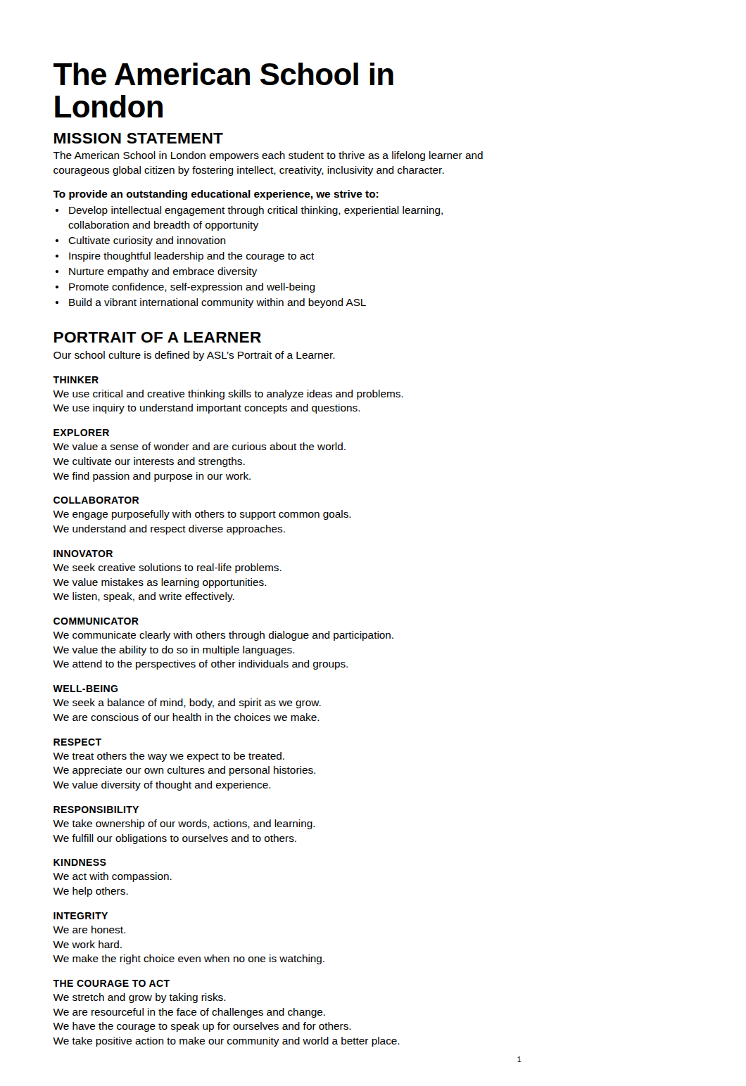The American School in London
MISSION STATEMENT
The American School in London empowers each student to thrive as a lifelong learner and courageous global citizen by fostering intellect, creativity, inclusivity and character.
To provide an outstanding educational experience, we strive to:
Develop intellectual engagement through critical thinking, experiential learning, collaboration and breadth of opportunity
Cultivate curiosity and innovation
Inspire thoughtful leadership and the courage to act
Nurture empathy and embrace diversity
Promote confidence, self-expression and well-being
Build a vibrant international community within and beyond ASL
PORTRAIT OF A LEARNER
Our school culture is defined by ASL’s Portrait of a Learner.
THINKER
We use critical and creative thinking skills to analyze ideas and problems.
We use inquiry to understand important concepts and questions.
EXPLORER
We value a sense of wonder and are curious about the world.
We cultivate our interests and strengths.
We find passion and purpose in our work.
COLLABORATOR
We engage purposefully with others to support common goals.
We understand and respect diverse approaches.
INNOVATOR
We seek creative solutions to real-life problems.
We value mistakes as learning opportunities.
We listen, speak, and write effectively.
COMMUNICATOR
We communicate clearly with others through dialogue and participation.
We value the ability to do so in multiple languages.
We attend to the perspectives of other individuals and groups.
WELL-BEING
We seek a balance of mind, body, and spirit as we grow.
We are conscious of our health in the choices we make.
RESPECT
We treat others the way we expect to be treated.
We appreciate our own cultures and personal histories.
We value diversity of thought and experience.
RESPONSIBILITY
We take ownership of our words, actions, and learning.
We fulfill our obligations to ourselves and to others.
KINDNESS
We act with compassion.
We help others.
INTEGRITY
We are honest.
We work hard.
We make the right choice even when no one is watching.
THE COURAGE TO ACT
We stretch and grow by taking risks.
We are resourceful in the face of challenges and change.
We have the courage to speak up for ourselves and for others.
We take positive action to make our community and world a better place.
1